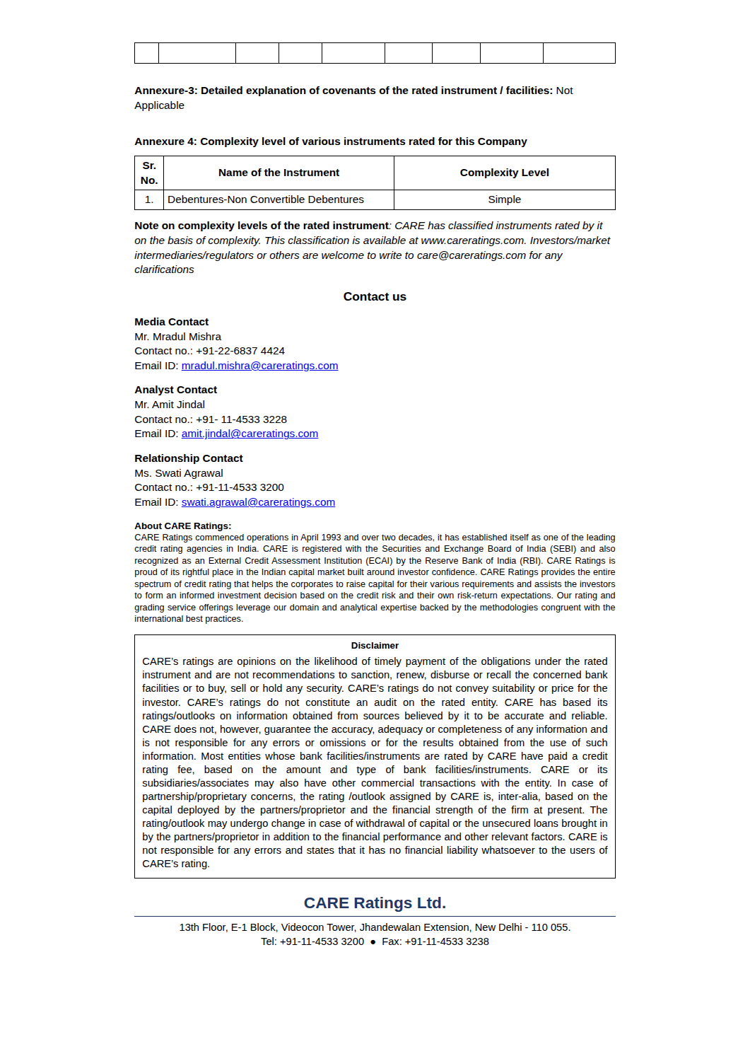Annexure-3: Detailed explanation of covenants of the rated instrument / facilities: Not Applicable
Annexure 4: Complexity level of various instruments rated for this Company
| Sr. No. | Name of the Instrument | Complexity Level |
| --- | --- | --- |
| 1. | Debentures-Non Convertible Debentures | Simple |
Note on complexity levels of the rated instrument: CARE has classified instruments rated by it on the basis of complexity. This classification is available at www.careratings.com. Investors/market intermediaries/regulators or others are welcome to write to care@careratings.com for any clarifications
Contact us
Media Contact
Mr. Mradul Mishra
Contact no.: +91-22-6837 4424
Email ID: mradul.mishra@careratings.com
Analyst Contact
Mr. Amit Jindal
Contact no.: +91- 11-4533 3228
Email ID: amit.jindal@careratings.com
Relationship Contact
Ms. Swati Agrawal
Contact no.: +91-11-4533 3200
Email ID: swati.agrawal@careratings.com
About CARE Ratings:
CARE Ratings commenced operations in April 1993 and over two decades, it has established itself as one of the leading credit rating agencies in India. CARE is registered with the Securities and Exchange Board of India (SEBI) and also recognized as an External Credit Assessment Institution (ECAI) by the Reserve Bank of India (RBI). CARE Ratings is proud of its rightful place in the Indian capital market built around investor confidence. CARE Ratings provides the entire spectrum of credit rating that helps the corporates to raise capital for their various requirements and assists the investors to form an informed investment decision based on the credit risk and their own risk-return expectations. Our rating and grading service offerings leverage our domain and analytical expertise backed by the methodologies congruent with the international best practices.
Disclaimer
CARE’s ratings are opinions on the likelihood of timely payment of the obligations under the rated instrument and are not recommendations to sanction, renew, disburse or recall the concerned bank facilities or to buy, sell or hold any security. CARE’s ratings do not convey suitability or price for the investor. CARE’s ratings do not constitute an audit on the rated entity. CARE has based its ratings/outlooks on information obtained from sources believed by it to be accurate and reliable. CARE does not, however, guarantee the accuracy, adequacy or completeness of any information and is not responsible for any errors or omissions or for the results obtained from the use of such information. Most entities whose bank facilities/instruments are rated by CARE have paid a credit rating fee, based on the amount and type of bank facilities/instruments. CARE or its subsidiaries/associates may also have other commercial transactions with the entity. In case of partnership/proprietary concerns, the rating /outlook assigned by CARE is, inter-alia, based on the capital deployed by the partners/proprietor and the financial strength of the firm at present. The rating/outlook may undergo change in case of withdrawal of capital or the unsecured loans brought in by the partners/proprietor in addition to the financial performance and other relevant factors. CARE is not responsible for any errors and states that it has no financial liability whatsoever to the users of CARE’s rating.
CARE Ratings Ltd.
13th Floor, E-1 Block, Videocon Tower, Jhandewalan Extension, New Delhi - 110 055.
Tel: +91-11-4533 3200 ● Fax: +91-11-4533 3238